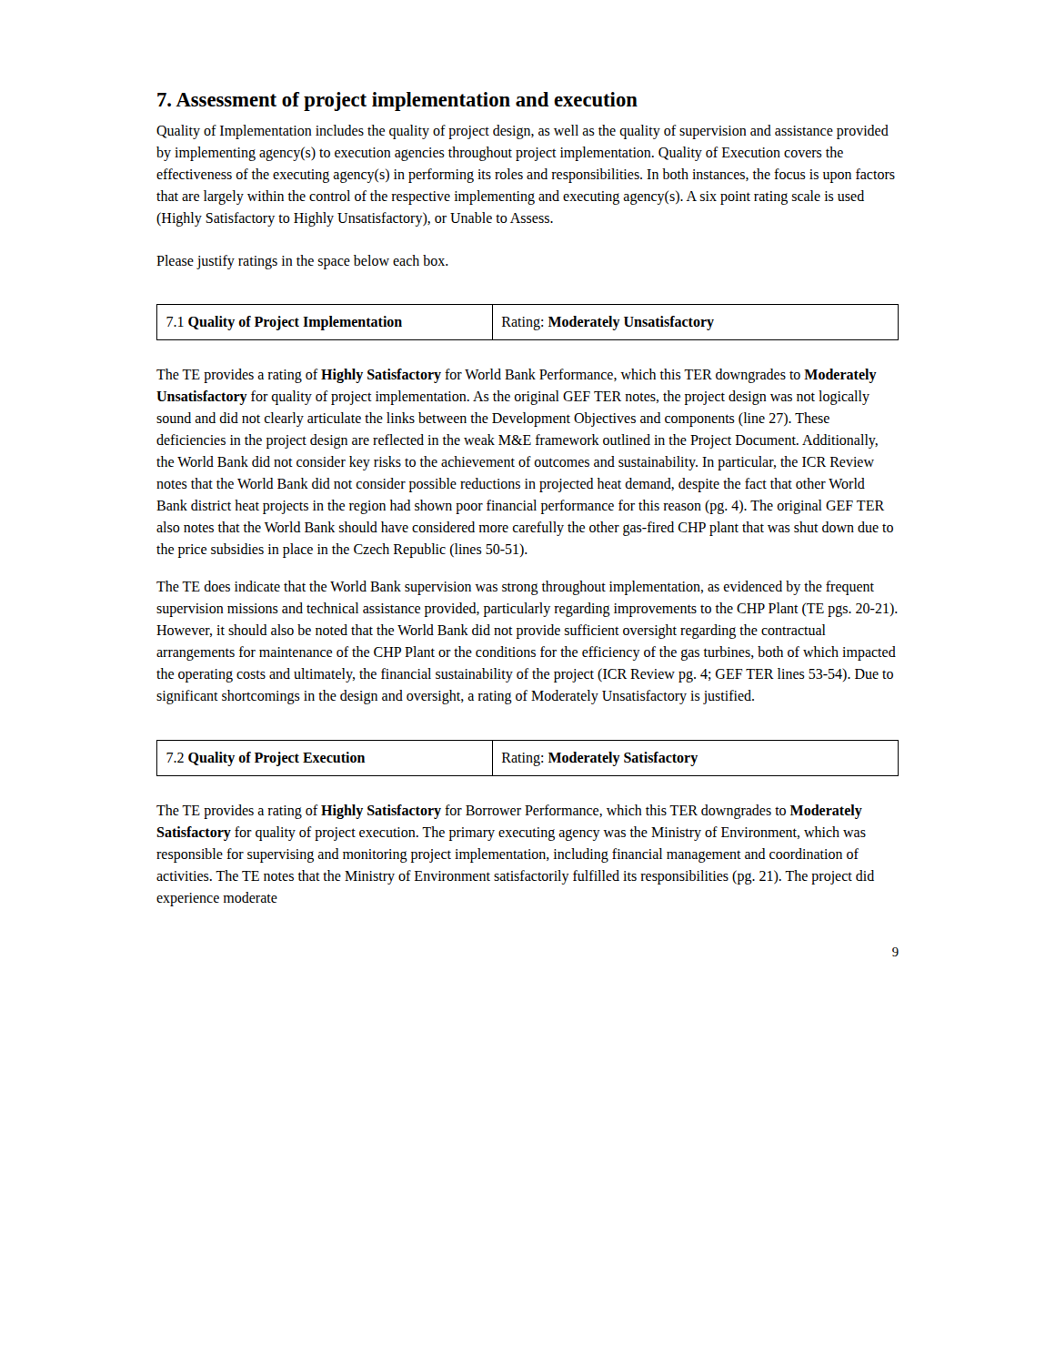7. Assessment of project implementation and execution
Quality of Implementation includes the quality of project design, as well as the quality of supervision and assistance provided by implementing agency(s) to execution agencies throughout project implementation. Quality of Execution covers the effectiveness of the executing agency(s) in performing its roles and responsibilities. In both instances, the focus is upon factors that are largely within the control of the respective implementing and executing agency(s). A six point rating scale is used (Highly Satisfactory to Highly Unsatisfactory), or Unable to Assess.
Please justify ratings in the space below each box.
| 7.1 Quality of Project Implementation | Rating: Moderately Unsatisfactory |
The TE provides a rating of Highly Satisfactory for World Bank Performance, which this TER downgrades to Moderately Unsatisfactory for quality of project implementation. As the original GEF TER notes, the project design was not logically sound and did not clearly articulate the links between the Development Objectives and components (line 27). These deficiencies in the project design are reflected in the weak M&E framework outlined in the Project Document. Additionally, the World Bank did not consider key risks to the achievement of outcomes and sustainability. In particular, the ICR Review notes that the World Bank did not consider possible reductions in projected heat demand, despite the fact that other World Bank district heat projects in the region had shown poor financial performance for this reason (pg. 4). The original GEF TER also notes that the World Bank should have considered more carefully the other gas-fired CHP plant that was shut down due to the price subsidies in place in the Czech Republic (lines 50-51).
The TE does indicate that the World Bank supervision was strong throughout implementation, as evidenced by the frequent supervision missions and technical assistance provided, particularly regarding improvements to the CHP Plant (TE pgs. 20-21). However, it should also be noted that the World Bank did not provide sufficient oversight regarding the contractual arrangements for maintenance of the CHP Plant or the conditions for the efficiency of the gas turbines, both of which impacted the operating costs and ultimately, the financial sustainability of the project (ICR Review pg. 4; GEF TER lines 53-54). Due to significant shortcomings in the design and oversight, a rating of Moderately Unsatisfactory is justified.
| 7.2 Quality of Project Execution | Rating: Moderately Satisfactory |
The TE provides a rating of Highly Satisfactory for Borrower Performance, which this TER downgrades to Moderately Satisfactory for quality of project execution. The primary executing agency was the Ministry of Environment, which was responsible for supervising and monitoring project implementation, including financial management and coordination of activities. The TE notes that the Ministry of Environment satisfactorily fulfilled its responsibilities (pg. 21). The project did experience moderate
9